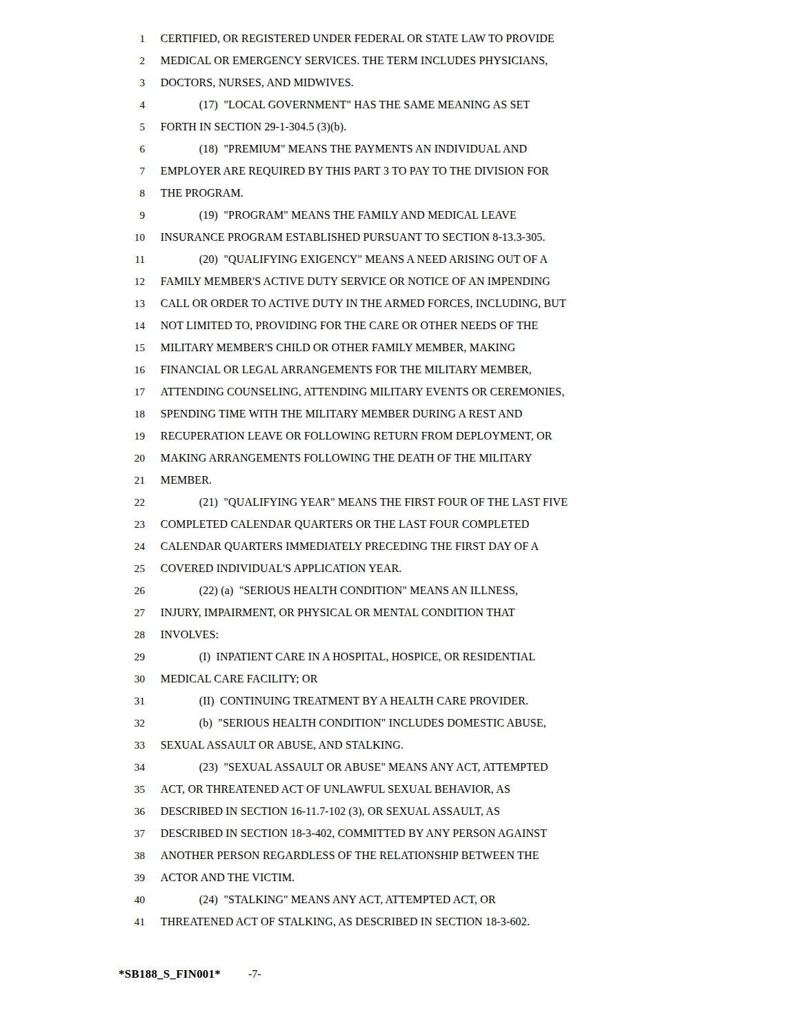1 CERTIFIED, OR REGISTERED UNDER FEDERAL OR STATE LAW TO PROVIDE
2 MEDICAL OR EMERGENCY SERVICES. THE TERM INCLUDES PHYSICIANS,
3 DOCTORS, NURSES, AND MIDWIVES.
4(17) "LOCAL GOVERNMENT" HAS THE SAME MEANING AS SET
5 FORTH IN SECTION 29-1-304.5 (3)(b).
6(18) "PREMIUM" MEANS THE PAYMENTS AN INDIVIDUAL AND
7 EMPLOYER ARE REQUIRED BY THIS PART 3 TO PAY TO THE DIVISION FOR
8 THE PROGRAM.
9(19) "PROGRAM" MEANS THE FAMILY AND MEDICAL LEAVE
10 INSURANCE PROGRAM ESTABLISHED PURSUANT TO SECTION 8-13.3-305.
11(20) "QUALIFYING EXIGENCY" MEANS A NEED ARISING OUT OF A
12 FAMILY MEMBER'S ACTIVE DUTY SERVICE OR NOTICE OF AN IMPENDING
13 CALL OR ORDER TO ACTIVE DUTY IN THE ARMED FORCES, INCLUDING, BUT
14 NOT LIMITED TO, PROVIDING FOR THE CARE OR OTHER NEEDS OF THE
15 MILITARY MEMBER'S CHILD OR OTHER FAMILY MEMBER, MAKING
16 FINANCIAL OR LEGAL ARRANGEMENTS FOR THE MILITARY MEMBER,
17 ATTENDING COUNSELING, ATTENDING MILITARY EVENTS OR CEREMONIES,
18 SPENDING TIME WITH THE MILITARY MEMBER DURING A REST AND
19 RECUPERATION LEAVE OR FOLLOWING RETURN FROM DEPLOYMENT, OR
20 MAKING ARRANGEMENTS FOLLOWING THE DEATH OF THE MILITARY
21 MEMBER.
22(21) "QUALIFYING YEAR" MEANS THE FIRST FOUR OF THE LAST FIVE
23 COMPLETED CALENDAR QUARTERS OR THE LAST FOUR COMPLETED
24 CALENDAR QUARTERS IMMEDIATELY PRECEDING THE FIRST DAY OF A
25 COVERED INDIVIDUAL'S APPLICATION YEAR.
26(22) (a) "SERIOUS HEALTH CONDITION" MEANS AN ILLNESS,
27 INJURY, IMPAIRMENT, OR PHYSICAL OR MENTAL CONDITION THAT
28 INVOLVES:
29(I) INPATIENT CARE IN A HOSPITAL, HOSPICE, OR RESIDENTIAL
30 MEDICAL CARE FACILITY; OR
31(II) CONTINUING TREATMENT BY A HEALTH CARE PROVIDER.
32(b) "SERIOUS HEALTH CONDITION" INCLUDES DOMESTIC ABUSE,
33 SEXUAL ASSAULT OR ABUSE, AND STALKING.
34(23) "SEXUAL ASSAULT OR ABUSE" MEANS ANY ACT, ATTEMPTED
35 ACT, OR THREATENED ACT OF UNLAWFUL SEXUAL BEHAVIOR, AS
36 DESCRIBED IN SECTION 16-11.7-102 (3), OR SEXUAL ASSAULT, AS
37 DESCRIBED IN SECTION 18-3-402, COMMITTED BY ANY PERSON AGAINST
38 ANOTHER PERSON REGARDLESS OF THE RELATIONSHIP BETWEEN THE
39 ACTOR AND THE VICTIM.
40(24) "STALKING" MEANS ANY ACT, ATTEMPTED ACT, OR
41 THREATENED ACT OF STALKING, AS DESCRIBED IN SECTION 18-3-602.
*SB188_S_FIN001* -7-